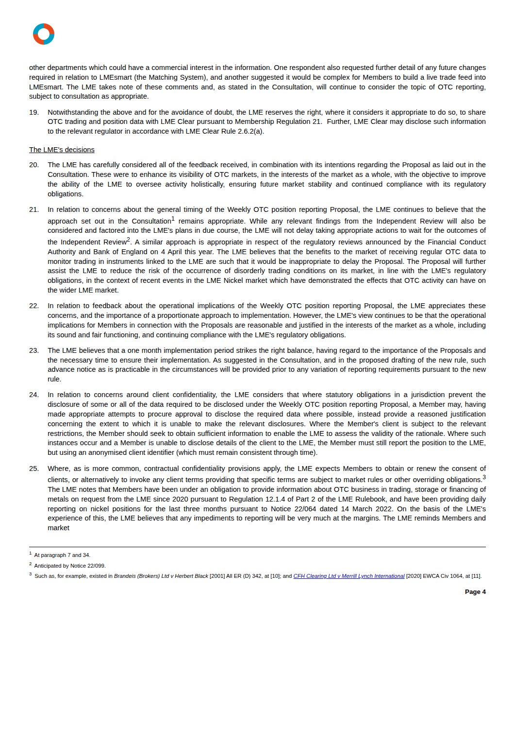other departments which could have a commercial interest in the information. One respondent also requested further detail of any future changes required in relation to LMEsmart (the Matching System), and another suggested it would be complex for Members to build a live trade feed into LMEsmart. The LME takes note of these comments and, as stated in the Consultation, will continue to consider the topic of OTC reporting, subject to consultation as appropriate.
19. Notwithstanding the above and for the avoidance of doubt, the LME reserves the right, where it considers it appropriate to do so, to share OTC trading and position data with LME Clear pursuant to Membership Regulation 21. Further, LME Clear may disclose such information to the relevant regulator in accordance with LME Clear Rule 2.6.2(a).
The LME's decisions
20. The LME has carefully considered all of the feedback received, in combination with its intentions regarding the Proposal as laid out in the Consultation. These were to enhance its visibility of OTC markets, in the interests of the market as a whole, with the objective to improve the ability of the LME to oversee activity holistically, ensuring future market stability and continued compliance with its regulatory obligations.
21. In relation to concerns about the general timing of the Weekly OTC position reporting Proposal, the LME continues to believe that the approach set out in the Consultation1 remains appropriate. While any relevant findings from the Independent Review will also be considered and factored into the LME's plans in due course, the LME will not delay taking appropriate actions to wait for the outcomes of the Independent Review2. A similar approach is appropriate in respect of the regulatory reviews announced by the Financial Conduct Authority and Bank of England on 4 April this year. The LME believes that the benefits to the market of receiving regular OTC data to monitor trading in instruments linked to the LME are such that it would be inappropriate to delay the Proposal. The Proposal will further assist the LME to reduce the risk of the occurrence of disorderly trading conditions on its market, in line with the LME's regulatory obligations, in the context of recent events in the LME Nickel market which have demonstrated the effects that OTC activity can have on the wider LME market.
22. In relation to feedback about the operational implications of the Weekly OTC position reporting Proposal, the LME appreciates these concerns, and the importance of a proportionate approach to implementation. However, the LME's view continues to be that the operational implications for Members in connection with the Proposals are reasonable and justified in the interests of the market as a whole, including its sound and fair functioning, and continuing compliance with the LME's regulatory obligations.
23. The LME believes that a one month implementation period strikes the right balance, having regard to the importance of the Proposals and the necessary time to ensure their implementation. As suggested in the Consultation, and in the proposed drafting of the new rule, such advance notice as is practicable in the circumstances will be provided prior to any variation of reporting requirements pursuant to the new rule.
24. In relation to concerns around client confidentiality, the LME considers that where statutory obligations in a jurisdiction prevent the disclosure of some or all of the data required to be disclosed under the Weekly OTC position reporting Proposal, a Member may, having made appropriate attempts to procure approval to disclose the required data where possible, instead provide a reasoned justification concerning the extent to which it is unable to make the relevant disclosures. Where the Member's client is subject to the relevant restrictions, the Member should seek to obtain sufficient information to enable the LME to assess the validity of the rationale. Where such instances occur and a Member is unable to disclose details of the client to the LME, the Member must still report the position to the LME, but using an anonymised client identifier (which must remain consistent through time).
25. Where, as is more common, contractual confidentiality provisions apply, the LME expects Members to obtain or renew the consent of clients, or alternatively to invoke any client terms providing that specific terms are subject to market rules or other overriding obligations.3 The LME notes that Members have been under an obligation to provide information about OTC business in trading, storage or financing of metals on request from the LME since 2020 pursuant to Regulation 12.1.4 of Part 2 of the LME Rulebook, and have been providing daily reporting on nickel positions for the last three months pursuant to Notice 22/064 dated 14 March 2022. On the basis of the LME's experience of this, the LME believes that any impediments to reporting will be very much at the margins. The LME reminds Members and market
1 At paragraph 7 and 34.
2 Anticipated by Notice 22/099.
3 Such as, for example, existed in Brandeis (Brokers) Ltd v Herbert Black [2001] All ER (D) 342, at [10]; and CFH Clearing Ltd v Merrill Lynch International [2020] EWCA Civ 1064, at [11].
Page 4